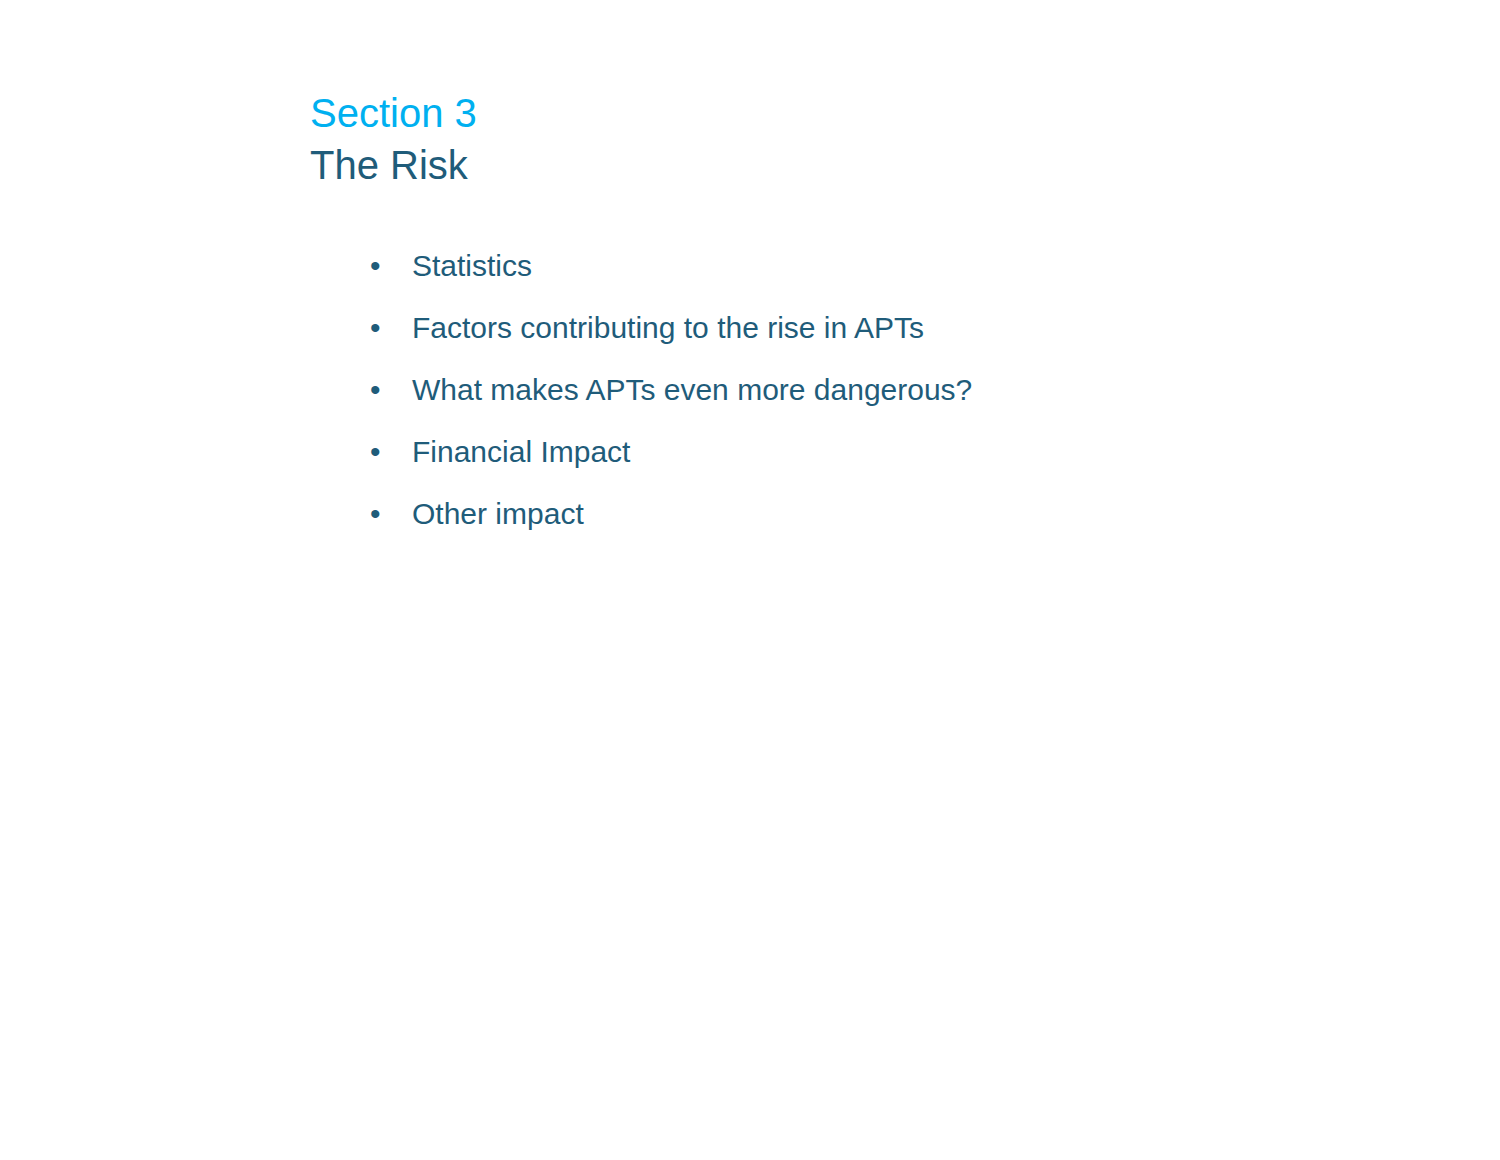Section 3
The Risk
Statistics
Factors contributing to the rise in APTs
What makes APTs even more dangerous?
Financial Impact
Other impact